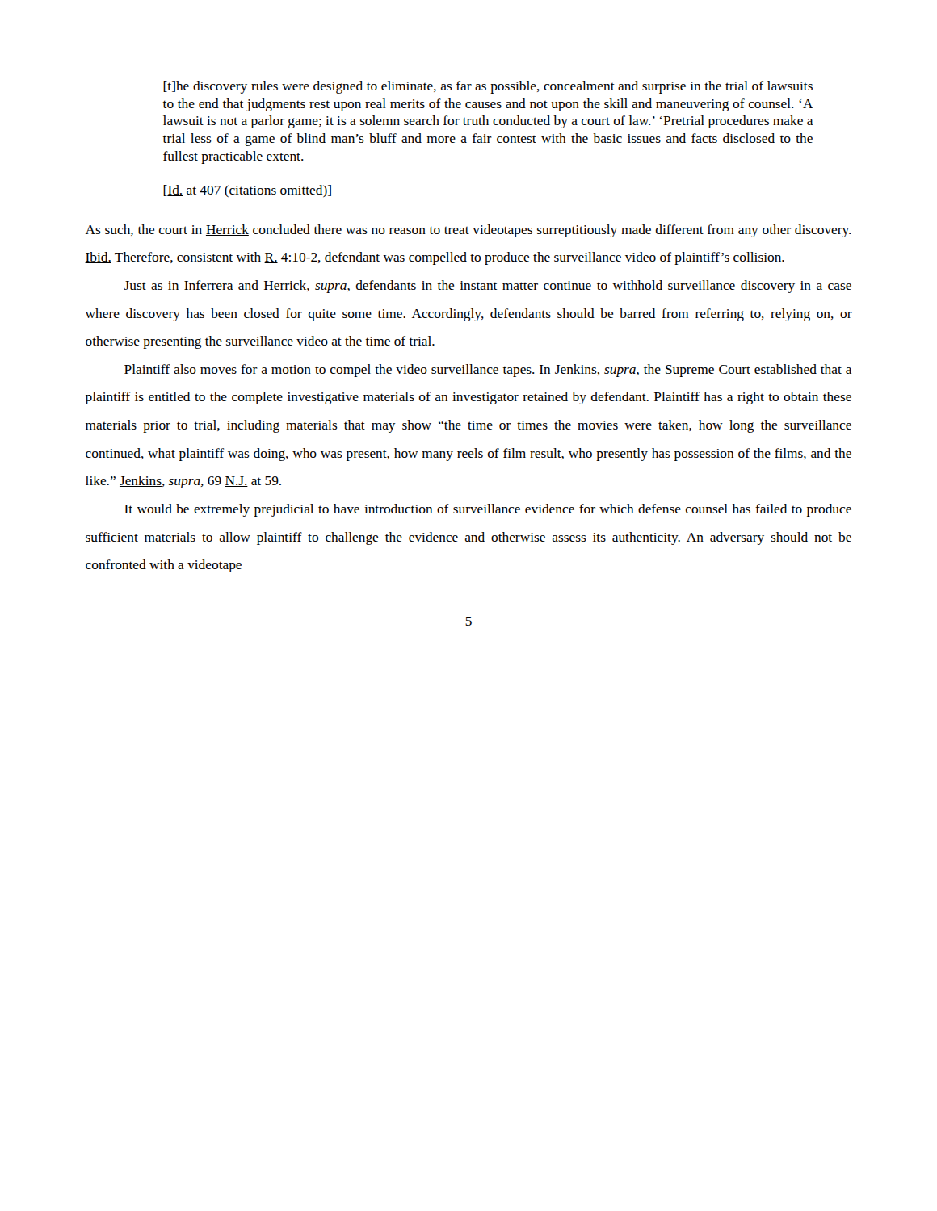[t]he discovery rules were designed to eliminate, as far as possible, concealment and surprise in the trial of lawsuits to the end that judgments rest upon real merits of the causes and not upon the skill and maneuvering of counsel. ‘A lawsuit is not a parlor game; it is a solemn search for truth conducted by a court of law.’ ‘Pretrial procedures make a trial less of a game of blind man’s bluff and more a fair contest with the basic issues and facts disclosed to the fullest practicable extent.
[Id. at 407 (citations omitted)]
As such, the court in Herrick concluded there was no reason to treat videotapes surreptitiously made different from any other discovery. Ibid. Therefore, consistent with R. 4:10-2, defendant was compelled to produce the surveillance video of plaintiff’s collision.
Just as in Inferrera and Herrick, supra, defendants in the instant matter continue to withhold surveillance discovery in a case where discovery has been closed for quite some time. Accordingly, defendants should be barred from referring to, relying on, or otherwise presenting the surveillance video at the time of trial.
Plaintiff also moves for a motion to compel the video surveillance tapes. In Jenkins, supra, the Supreme Court established that a plaintiff is entitled to the complete investigative materials of an investigator retained by defendant. Plaintiff has a right to obtain these materials prior to trial, including materials that may show “the time or times the movies were taken, how long the surveillance continued, what plaintiff was doing, who was present, how many reels of film result, who presently has possession of the films, and the like.” Jenkins, supra, 69 N.J. at 59.
It would be extremely prejudicial to have introduction of surveillance evidence for which defense counsel has failed to produce sufficient materials to allow plaintiff to challenge the evidence and otherwise assess its authenticity. An adversary should not be confronted with a videotape
5